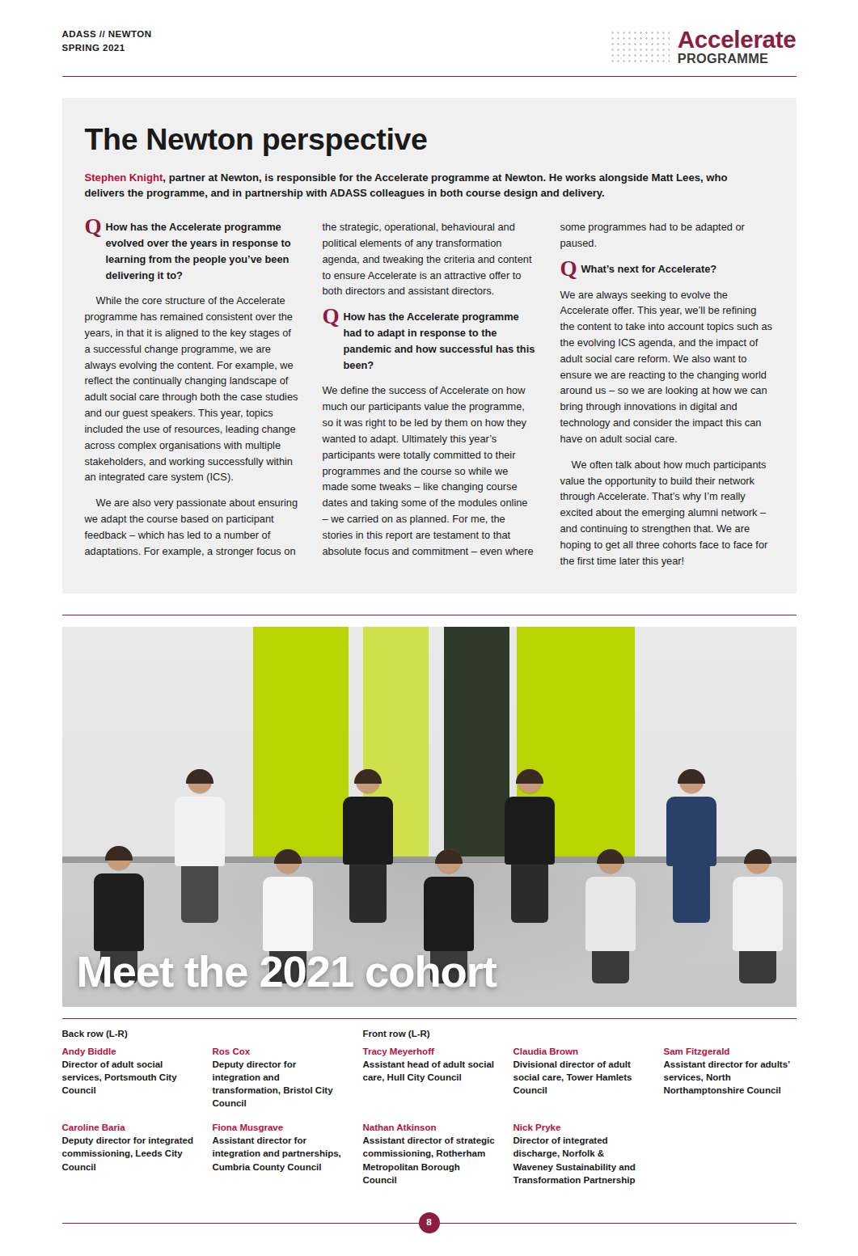ADASS // NEWTON
SPRING 2021
Accelerate PROGRAMME
The Newton perspective
Stephen Knight, partner at Newton, is responsible for the Accelerate programme at Newton. He works alongside Matt Lees, who delivers the programme, and in partnership with ADASS colleagues in both course design and delivery.
QHow has the Accelerate programme evolved over the years in response to learning from the people you’ve been delivering it to?
While the core structure of the Accelerate programme has remained consistent over the years, in that it is aligned to the key stages of a successful change programme, we are always evolving the content. For example, we reflect the continually changing landscape of adult social care through both the case studies and our guest speakers. This year, topics included the use of resources, leading change across complex organisations with multiple stakeholders, and working successfully within an integrated care system (ICS).
We are also very passionate about ensuring we adapt the course based on participant feedback – which has led to a number of adaptations. For example, a stronger focus on the strategic, operational, behavioural and political elements of any transformation agenda, and tweaking the criteria and content to ensure Accelerate is an attractive offer to both directors and assistant directors.
QHow has the Accelerate programme had to adapt in response to the pandemic and how successful has this been?
We define the success of Accelerate on how much our participants value the programme, so it was right to be led by them on how they wanted to adapt. Ultimately this year’s participants were totally committed to their programmes and the course so while we made some tweaks – like changing course dates and taking some of the modules online – we carried on as planned. For me, the stories in this report are testament to that absolute focus and commitment – even where some programmes had to be adapted or paused.
QWhat’s next for Accelerate?
We are always seeking to evolve the Accelerate offer. This year, we’ll be refining the content to take into account topics such as the evolving ICS agenda, and the impact of adult social care reform. We also want to ensure we are reacting to the changing world around us – so we are looking at how we can bring through innovations in digital and technology and consider the impact this can have on adult social care.
We often talk about how much participants value the opportunity to build their network through Accelerate. That’s why I’m really excited about the emerging alumni network – and continuing to strengthen that. We are hoping to get all three cohorts face to face for the first time later this year!
Meet the 2021 cohort
Back row (L-R)
Front row (L-R)
Andy Biddle Director of adult social services, Portsmouth City Council
Ros Cox Deputy director for integration and transformation, Bristol City Council
Tracy Meyerhoff Assistant head of adult social care, Hull City Council
Claudia Brown Divisional director of adult social care, Tower Hamlets Council
Sam Fitzgerald Assistant director for adults’ services, North Northamptonshire Council
Caroline Baria Deputy director for integrated commissioning, Leeds City Council
Fiona Musgrave Assistant director for integration and partnerships, Cumbria County Council
Nathan Atkinson Assistant director of strategic commissioning, Rotherham Metropolitan Borough Council
Nick Pryke Director of integrated discharge, Norfolk & Waveney Sustainability and Transformation Partnership
8